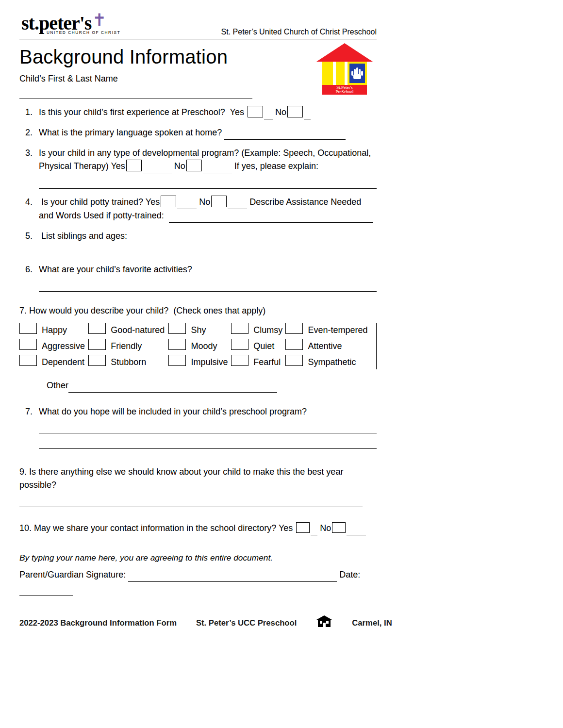st.peter's✝
UNITED CHURCH OF CHRIST
St. Peter’s United Church of Christ Preschool
Background Information
Child’s First & Last Name
St.Peter's PreSchool
Is this your child’s first experience at Preschool? Yes No
What is the primary language spoken at home?
Is your child in any type of developmental program? (Example: Speech, Occupational, Physical Therapy) Yes No If yes, please explain:
Is your child potty trained? Yes No Describe Assistance Needed and Words Used if potty-trained:
List siblings and ages:
What are your child’s favorite activities?
7. How would you describe your child? (Check ones that apply)
| | Happy | | Good-natured | | Shy | | Clumsy | | Even-tempered |
| | Aggressive | | Friendly | | Moody | | Quiet | | Attentive |
| | Dependent | | Stubborn | | Impulsive | | Fearful | | Sympathetic |
Other
What do you hope will be included in your child’s preschool program?
9. Is there anything else we should know about your child to make this the best year possible?
10. May we share your contact information in the school directory? Yes No
By typing your name here, you are agreeing to this entire document.
Parent/Guardian Signature: Date:
2022-2023 Background Information Form
St. Peter’s UCC Preschool
Carmel, IN